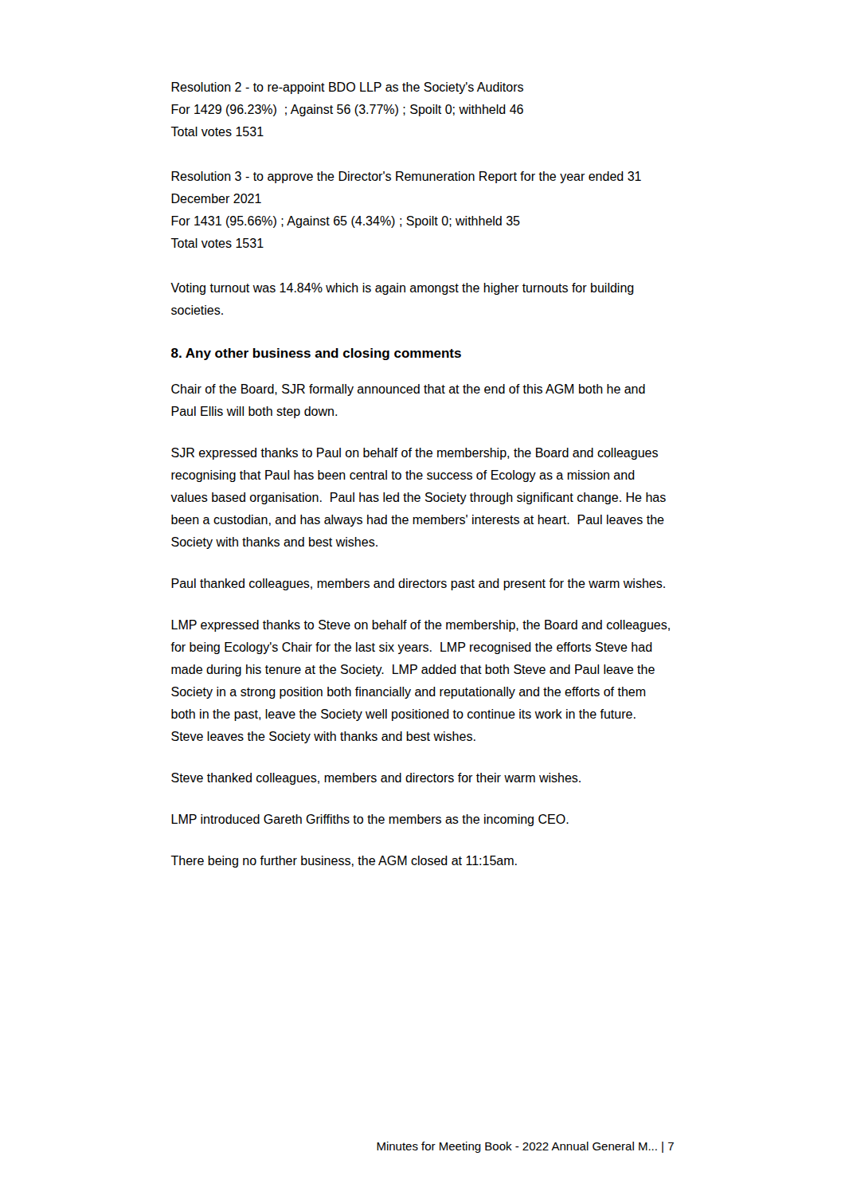Resolution 2 - to re-appoint BDO LLP as the Society's Auditors
For 1429 (96.23%) ; Against 56 (3.77%) ; Spoilt 0; withheld 46
Total votes 1531
Resolution 3 - to approve the Director's Remuneration Report for the year ended 31 December 2021
For 1431 (95.66%) ; Against 65 (4.34%) ; Spoilt 0; withheld 35
Total votes 1531
Voting turnout was 14.84% which is again amongst the higher turnouts for building societies.
8. Any other business and closing comments
Chair of the Board, SJR formally announced that at the end of this AGM both he and Paul Ellis will both step down.
SJR expressed thanks to Paul on behalf of the membership, the Board and colleagues recognising that Paul has been central to the success of Ecology as a mission and values based organisation. Paul has led the Society through significant change. He has been a custodian, and has always had the members' interests at heart. Paul leaves the Society with thanks and best wishes.
Paul thanked colleagues, members and directors past and present for the warm wishes.
LMP expressed thanks to Steve on behalf of the membership, the Board and colleagues, for being Ecology's Chair for the last six years. LMP recognised the efforts Steve had made during his tenure at the Society. LMP added that both Steve and Paul leave the Society in a strong position both financially and reputationally and the efforts of them both in the past, leave the Society well positioned to continue its work in the future. Steve leaves the Society with thanks and best wishes.
Steve thanked colleagues, members and directors for their warm wishes.
LMP introduced Gareth Griffiths to the members as the incoming CEO.
There being no further business, the AGM closed at 11:15am.
Minutes for Meeting Book - 2022 Annual General M... | 7